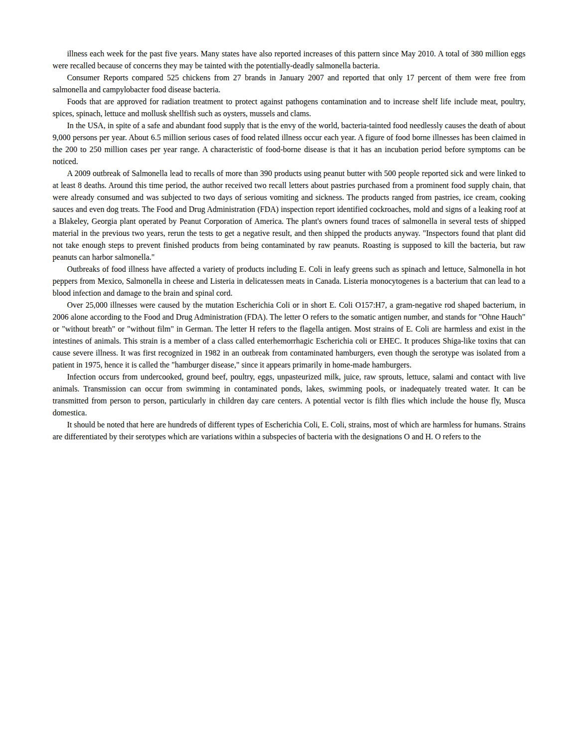illness each week for the past five years. Many states have also reported increases of this pattern since May 2010. A total of 380 million eggs were recalled because of concerns they may be tainted with the potentially-deadly salmonella bacteria.
Consumer Reports compared 525 chickens from 27 brands in January 2007 and reported that only 17 percent of them were free from salmonella and campylobacter food disease bacteria.
Foods that are approved for radiation treatment to protect against pathogens contamination and to increase shelf life include meat, poultry, spices, spinach, lettuce and mollusk shellfish such as oysters, mussels and clams.
In the USA, in spite of a safe and abundant food supply that is the envy of the world, bacteria-tainted food needlessly causes the death of about 9,000 persons per year. About 6.5 million serious cases of food related illness occur each year. A figure of food borne illnesses has been claimed in the 200 to 250 million cases per year range. A characteristic of food-borne disease is that it has an incubation period before symptoms can be noticed.
A 2009 outbreak of Salmonella lead to recalls of more than 390 products using peanut butter with 500 people reported sick and were linked to at least 8 deaths. Around this time period, the author received two recall letters about pastries purchased from a prominent food supply chain, that were already consumed and was subjected to two days of serious vomiting and sickness. The products ranged from pastries, ice cream, cooking sauces and even dog treats. The Food and Drug Administration (FDA) inspection report identified cockroaches, mold and signs of a leaking roof at a Blakeley, Georgia plant operated by Peanut Corporation of America. The plant's owners found traces of salmonella in several tests of shipped material in the previous two years, rerun the tests to get a negative result, and then shipped the products anyway. "Inspectors found that plant did not take enough steps to prevent finished products from being contaminated by raw peanuts. Roasting is supposed to kill the bacteria, but raw peanuts can harbor salmonella."
Outbreaks of food illness have affected a variety of products including E. Coli in leafy greens such as spinach and lettuce, Salmonella in hot peppers from Mexico, Salmonella in cheese and Listeria in delicatessen meats in Canada. Listeria monocytogenes is a bacterium that can lead to a blood infection and damage to the brain and spinal cord.
Over 25,000 illnesses were caused by the mutation Escherichia Coli or in short E. Coli O157:H7, a gram-negative rod shaped bacterium, in 2006 alone according to the Food and Drug Administration (FDA). The letter O refers to the somatic antigen number, and stands for "Ohne Hauch" or "without breath" or "without film" in German. The letter H refers to the flagella antigen. Most strains of E. Coli are harmless and exist in the intestines of animals. This strain is a member of a class called enterhemorrhagic Escherichia coli or EHEC. It produces Shiga-like toxins that can cause severe illness. It was first recognized in 1982 in an outbreak from contaminated hamburgers, even though the serotype was isolated from a patient in 1975, hence it is called the "hamburger disease," since it appears primarily in home-made hamburgers.
Infection occurs from undercooked, ground beef, poultry, eggs, unpasteurized milk, juice, raw sprouts, lettuce, salami and contact with live animals. Transmission can occur from swimming in contaminated ponds, lakes, swimming pools, or inadequately treated water. It can be transmitted from person to person, particularly in children day care centers. A potential vector is filth flies which include the house fly, Musca domestica.
It should be noted that here are hundreds of different types of Escherichia Coli, E. Coli, strains, most of which are harmless for humans. Strains are differentiated by their serotypes which are variations within a subspecies of bacteria with the designations O and H. O refers to the